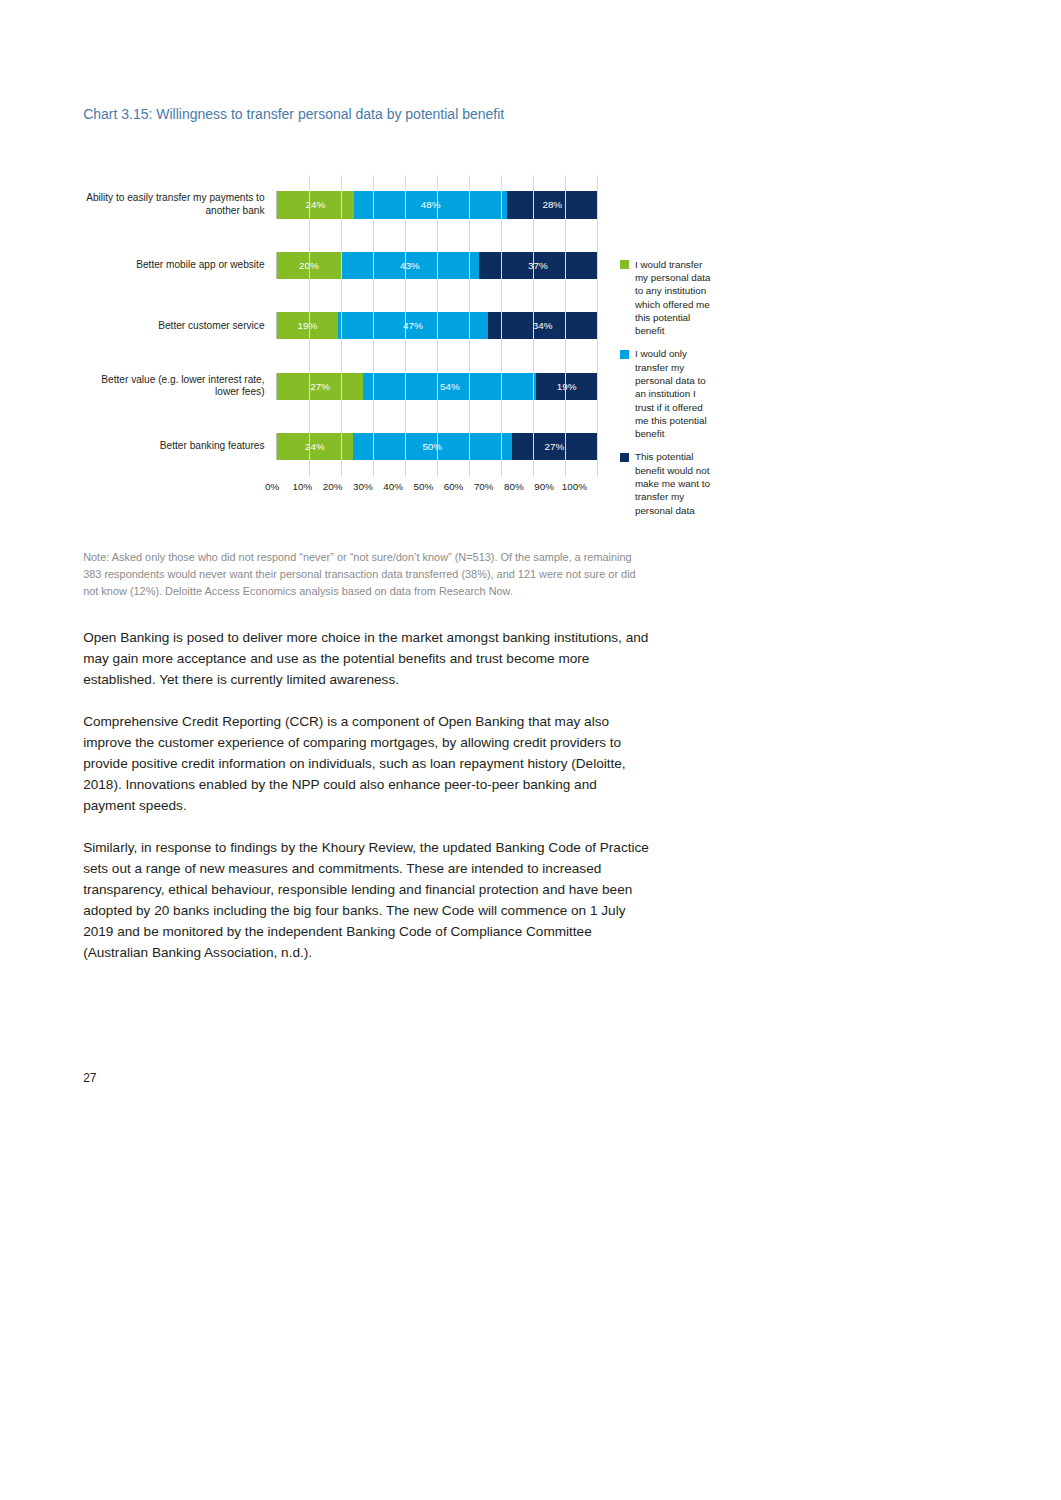Chart 3.15: Willingness to transfer personal data by potential benefit
Ability to easily transfer my payments to another bank
24%
48%
28%
Better mobile app or website
20%
43%
37%
Better customer service
19%
47%
34%
Better value (e.g. lower interest rate, lower fees)
27%
54%
19%
Better banking features
24%
50%
27%
0% 10% 20% 30% 40% 50% 60% 70% 80% 90% 100%
I would transfer my personal data to any institution which offered me this potential benefit
I would only transfer my personal data to an institution I trust if it offered me this potential benefit
This potential benefit would not make me want to transfer my personal data
Note: Asked only those who did not respond “never” or “not sure/don’t know” (N=513). Of the sample, a remaining 383 respondents would never want their personal transaction data transferred (38%), and 121 were not sure or did not know (12%). Deloitte Access Economics analysis based on data from Research Now.
Open Banking is posed to deliver more choice in the market amongst banking institutions, and may gain more acceptance and use as the potential benefits and trust become more established. Yet there is currently limited awareness.
Comprehensive Credit Reporting (CCR) is a component of Open Banking that may also improve the customer experience of comparing mortgages, by allowing credit providers to provide positive credit information on individuals, such as loan repayment history (Deloitte, 2018). Innovations enabled by the NPP could also enhance peer-to-peer banking and payment speeds.
Similarly, in response to findings by the Khoury Review, the updated Banking Code of Practice sets out a range of new measures and commitments. These are intended to increased transparency, ethical behaviour, responsible lending and financial protection and have been adopted by 20 banks including the big four banks. The new Code will commence on 1 July 2019 and be monitored by the independent Banking Code of Compliance Committee (Australian Banking Association, n.d.).
27